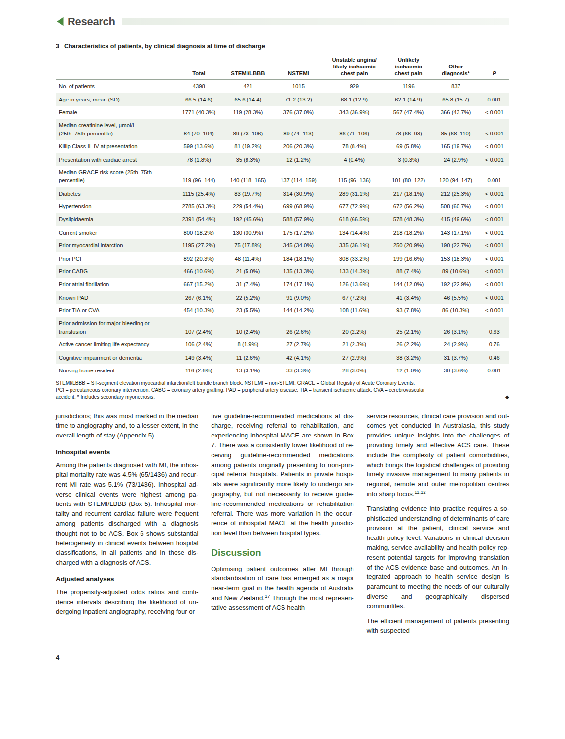Research
3 Characteristics of patients, by clinical diagnosis at time of discharge
| | Total | STEMI/LBBB | NSTEMI | Unstable angina/ likely ischaemic chest pain | Unlikely ischaemic chest pain | Other diagnosis* | P |
| --- | --- | --- | --- | --- | --- | --- | --- |
| No. of patients | 4398 | 421 | 1015 | 929 | 1196 | 837 | |
| Age in years, mean (SD) | 66.5 (14.6) | 65.6 (14.4) | 71.2 (13.2) | 68.1 (12.9) | 62.1 (14.9) | 65.8 (15.7) | 0.001 |
| Female | 1771 (40.3%) | 119 (28.3%) | 376 (37.0%) | 343 (36.9%) | 567 (47.4%) | 366 (43.7%) | < 0.001 |
| Median creatinine level, µmol/L (25th–75th percentile) | 84 (70–104) | 89 (73–106) | 89 (74–113) | 86 (71–106) | 78 (66–93) | 85 (68–110) | < 0.001 |
| Killip Class II–IV at presentation | 599 (13.6%) | 81 (19.2%) | 206 (20.3%) | 78 (8.4%) | 69 (5.8%) | 165 (19.7%) | < 0.001 |
| Presentation with cardiac arrest | 78 (1.8%) | 35 (8.3%) | 12 (1.2%) | 4 (0.4%) | 3 (0.3%) | 24 (2.9%) | < 0.001 |
| Median GRACE risk score (25th–75th percentile) | 119 (96–144) | 140 (118–165) | 137 (114–159) | 115 (96–136) | 101 (80–122) | 120 (94–147) | 0.001 |
| Diabetes | 1115 (25.4%) | 83 (19.7%) | 314 (30.9%) | 289 (31.1%) | 217 (18.1%) | 212 (25.3%) | < 0.001 |
| Hypertension | 2785 (63.3%) | 229 (54.4%) | 699 (68.9%) | 677 (72.9%) | 672 (56.2%) | 508 (60.7%) | < 0.001 |
| Dyslipidaemia | 2391 (54.4%) | 192 (45.6%) | 588 (57.9%) | 618 (66.5%) | 578 (48.3%) | 415 (49.6%) | < 0.001 |
| Current smoker | 800 (18.2%) | 130 (30.9%) | 175 (17.2%) | 134 (14.4%) | 218 (18.2%) | 143 (17.1%) | < 0.001 |
| Prior myocardial infarction | 1195 (27.2%) | 75 (17.8%) | 345 (34.0%) | 335 (36.1%) | 250 (20.9%) | 190 (22.7%) | < 0.001 |
| Prior PCI | 892 (20.3%) | 48 (11.4%) | 184 (18.1%) | 308 (33.2%) | 199 (16.6%) | 153 (18.3%) | < 0.001 |
| Prior CABG | 466 (10.6%) | 21 (5.0%) | 135 (13.3%) | 133 (14.3%) | 88 (7.4%) | 89 (10.6%) | < 0.001 |
| Prior atrial fibrillation | 667 (15.2%) | 31 (7.4%) | 174 (17.1%) | 126 (13.6%) | 144 (12.0%) | 192 (22.9%) | < 0.001 |
| Known PAD | 267 (6.1%) | 22 (5.2%) | 91 (9.0%) | 67 (7.2%) | 41 (3.4%) | 46 (5.5%) | < 0.001 |
| Prior TIA or CVA | 454 (10.3%) | 23 (5.5%) | 144 (14.2%) | 108 (11.6%) | 93 (7.8%) | 86 (10.3%) | < 0.001 |
| Prior admission for major bleeding or transfusion | 107 (2.4%) | 10 (2.4%) | 26 (2.6%) | 20 (2.2%) | 25 (2.1%) | 26 (3.1%) | 0.63 |
| Active cancer limiting life expectancy | 106 (2.4%) | 8 (1.9%) | 27 (2.7%) | 21 (2.3%) | 26 (2.2%) | 24 (2.9%) | 0.76 |
| Cognitive impairment or dementia | 149 (3.4%) | 11 (2.6%) | 42 (4.1%) | 27 (2.9%) | 38 (3.2%) | 31 (3.7%) | 0.46 |
| Nursing home resident | 116 (2.6%) | 13 (3.1%) | 33 (3.3%) | 28 (3.0%) | 12 (1.0%) | 30 (3.6%) | 0.001 |
STEMI/LBBB = ST-segment elevation myocardial infarction/left bundle branch block. NSTEMI = non-STEMI. GRACE = Global Registry of Acute Coronary Events.
PCI = percutaneous coronary intervention. CABG = coronary artery grafting. PAD = peripheral artery disease. TIA = transient ischaemic attack. CVA = cerebrovascular
accident. * Includes secondary myonecrosis. ◆
jurisdictions; this was most marked in the median time to angiography and, to a lesser extent, in the overall length of stay (Appendix 5).
Inhospital events
Among the patients diagnosed with MI, the inhospital mortality rate was 4.5% (65/1436) and recurrent MI rate was 5.1% (73/1436). Inhospital adverse clinical events were highest among patients with STEMI/LBBB (Box 5). Inhospital mortality and recurrent cardiac failure were frequent among patients discharged with a diagnosis thought not to be ACS. Box 6 shows substantial heterogeneity in clinical events between hospital classifications, in all patients and in those discharged with a diagnosis of ACS.
Adjusted analyses
The propensity-adjusted odds ratios and confidence intervals describing the likelihood of undergoing inpatient angiography, receiving four or
five guideline-recommended medications at discharge, receiving referral to rehabilitation, and experiencing inhospital MACE are shown in Box 7. There was a consistently lower likelihood of receiving guideline-recommended medications among patients originally presenting to non-principal referral hospitals. Patients in private hospitals were significantly more likely to undergo angiography, but not necessarily to receive guideline-recommended medications or rehabilitation referral. There was more variation in the occurrence of inhospital MACE at the health jurisdiction level than between hospital types.
Discussion
Optimising patient outcomes after MI through standardisation of care has emerged as a major near-term goal in the health agenda of Australia and New Zealand.17 Through the most representative assessment of ACS health
service resources, clinical care provision and outcomes yet conducted in Australasia, this study provides unique insights into the challenges of providing timely and effective ACS care. These include the complexity of patient comorbidities, which brings the logistical challenges of providing timely invasive management to many patients in regional, remote and outer metropolitan centres into sharp focus.11,12
Translating evidence into practice requires a sophisticated understanding of determinants of care provision at the patient, clinical service and health policy level. Variations in clinical decision making, service availability and health policy represent potential targets for improving translation of the ACS evidence base and outcomes. An integrated approach to health service design is paramount to meeting the needs of our culturally diverse and geographically dispersed communities.
The efficient management of patients presenting with suspected
4